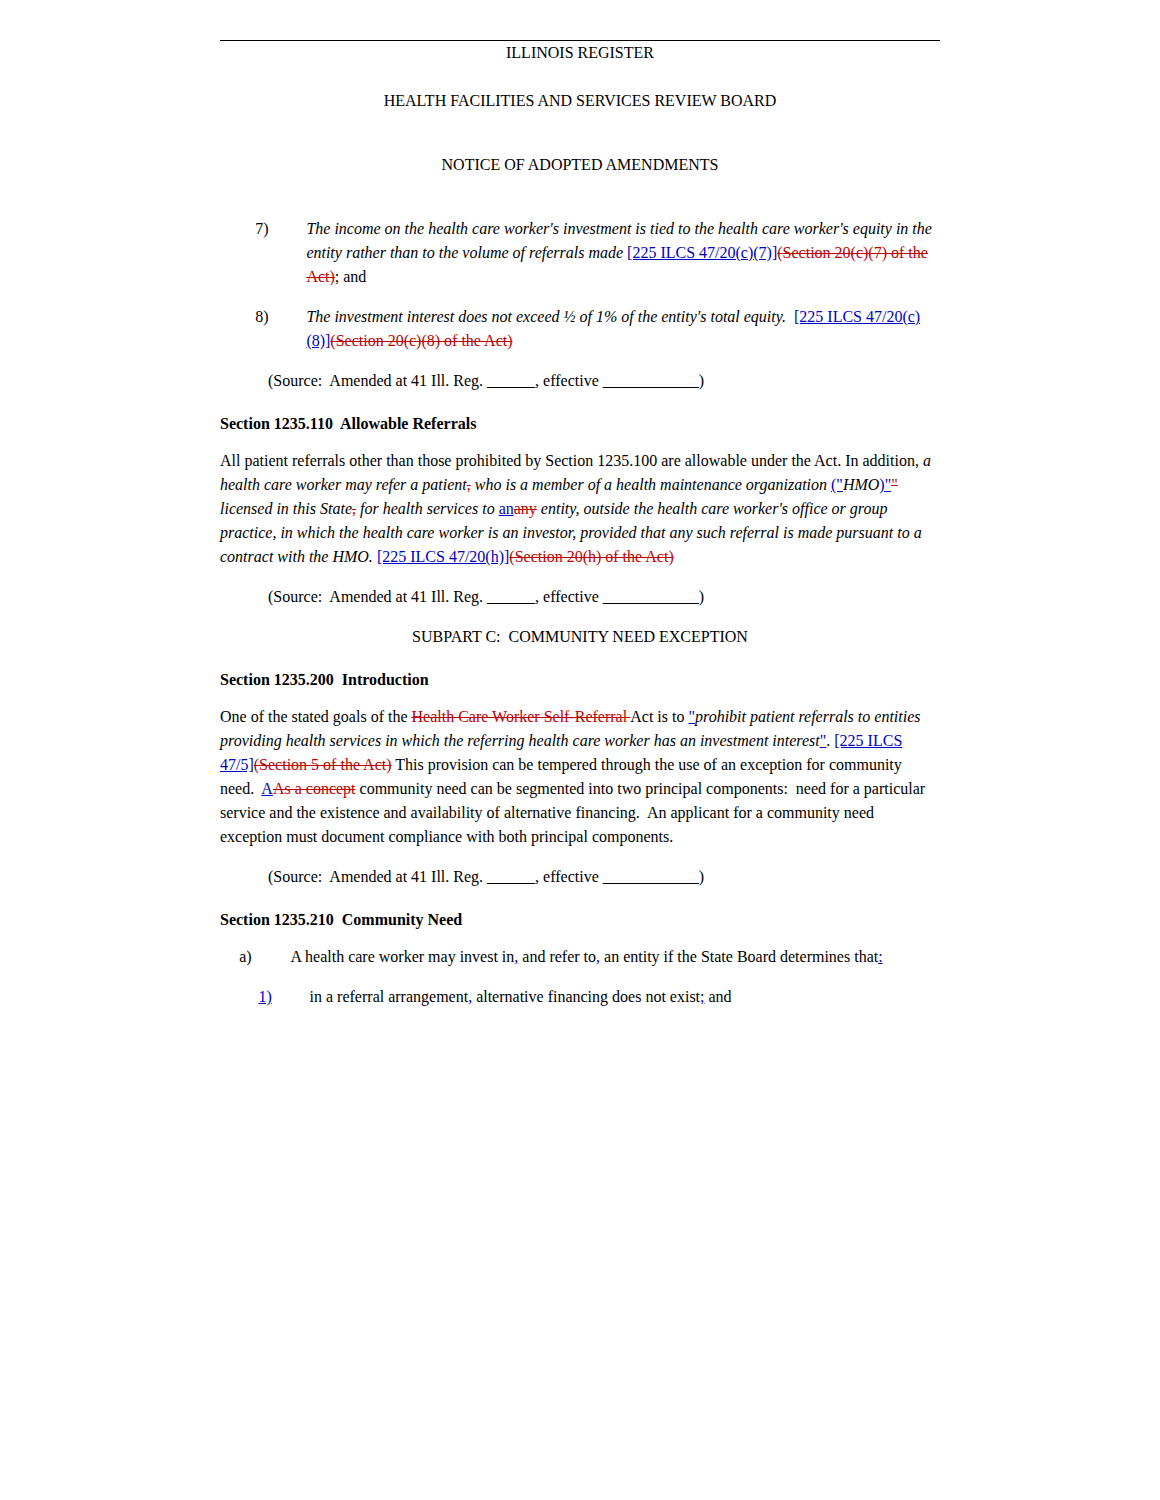ILLINOIS REGISTER
HEALTH FACILITIES AND SERVICES REVIEW BOARD
NOTICE OF ADOPTED AMENDMENTS
7)
The income on the health care worker's investment is tied to the health care worker's equity in the entity rather than to the volume of referrals made [225 ILCS 47/20(c)(7)](Section 20(c)(7) of the Act); and
8)
The investment interest does not exceed ½ of 1% of the entity's total equity. [225 ILCS 47/20(c)(8)](Section 20(c)(8) of the Act)
(Source: Amended at 41 Ill. Reg. ______, effective ____________)
Section 1235.110 Allowable Referrals
All patient referrals other than those prohibited by Section 1235.100 are allowable under the Act. In addition, a health care worker may refer a patient, who is a member of a health maintenance organization ("HMO)"" licensed in this State, for health services to an any entity, outside the health care worker's office or group practice, in which the health care worker is an investor, provided that any such referral is made pursuant to a contract with the HMO. [225 ILCS 47/20(h)](Section 20(h) of the Act)
(Source: Amended at 41 Ill. Reg. ______, effective ____________)
SUBPART C: COMMUNITY NEED EXCEPTION
Section 1235.200 Introduction
One of the stated goals of the Health Care Worker Self-Referral Act is to "prohibit patient referrals to entities providing health services in which the referring health care worker has an investment interest". [225 ILCS 47/5](Section 5 of the Act) This provision can be tempered through the use of an exception for community need. AAs a concept community need can be segmented into two principal components: need for a particular service and the existence and availability of alternative financing. An applicant for a community need exception must document compliance with both principal components.
(Source: Amended at 41 Ill. Reg. ______, effective ____________)
Section 1235.210 Community Need
a)
A health care worker may invest in, and refer to, an entity if the State Board determines that:
1)
in a referral arrangement, alternative financing does not exist; and